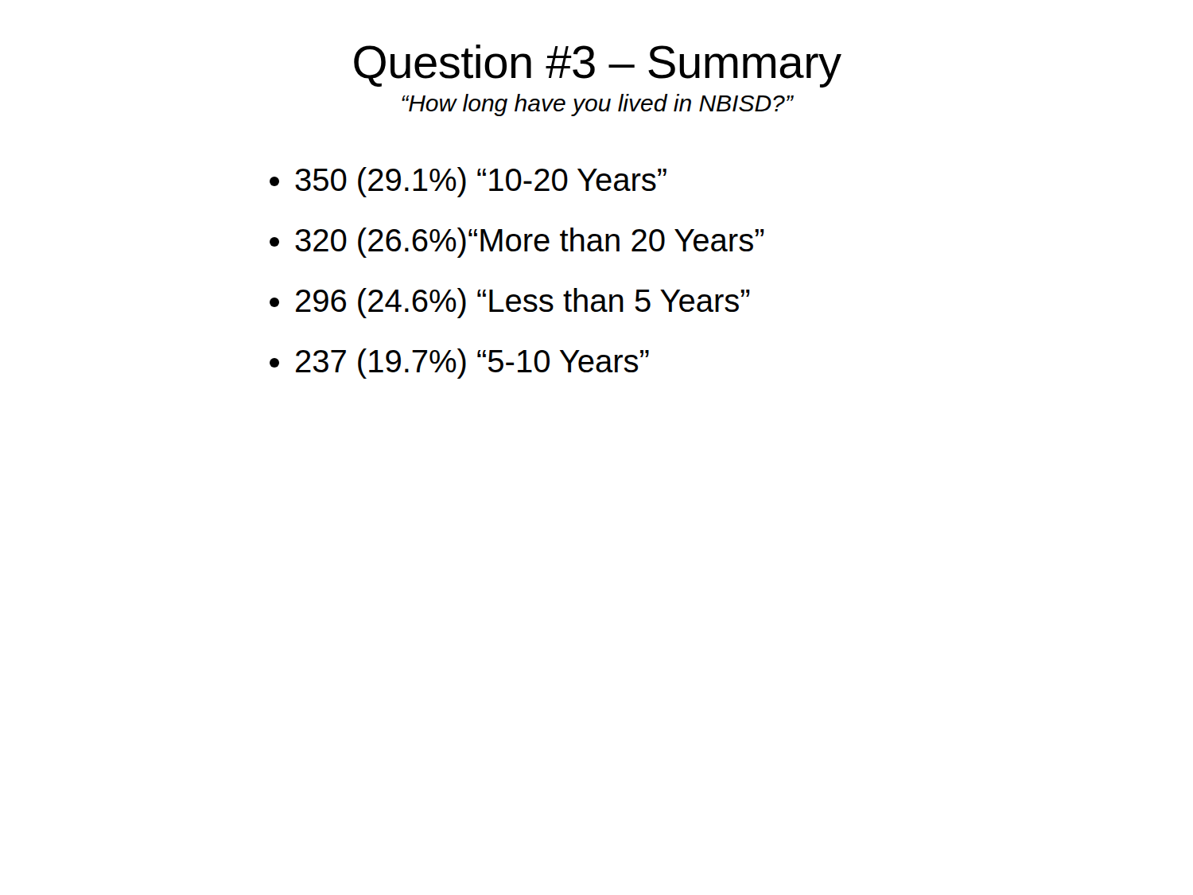Question #3 – Summary
“How long have you lived in NBISD?”
350 (29.1%) “10-20 Years”
320 (26.6%)“More than 20 Years”
296 (24.6%) “Less than 5 Years”
237 (19.7%) “5-10 Years”